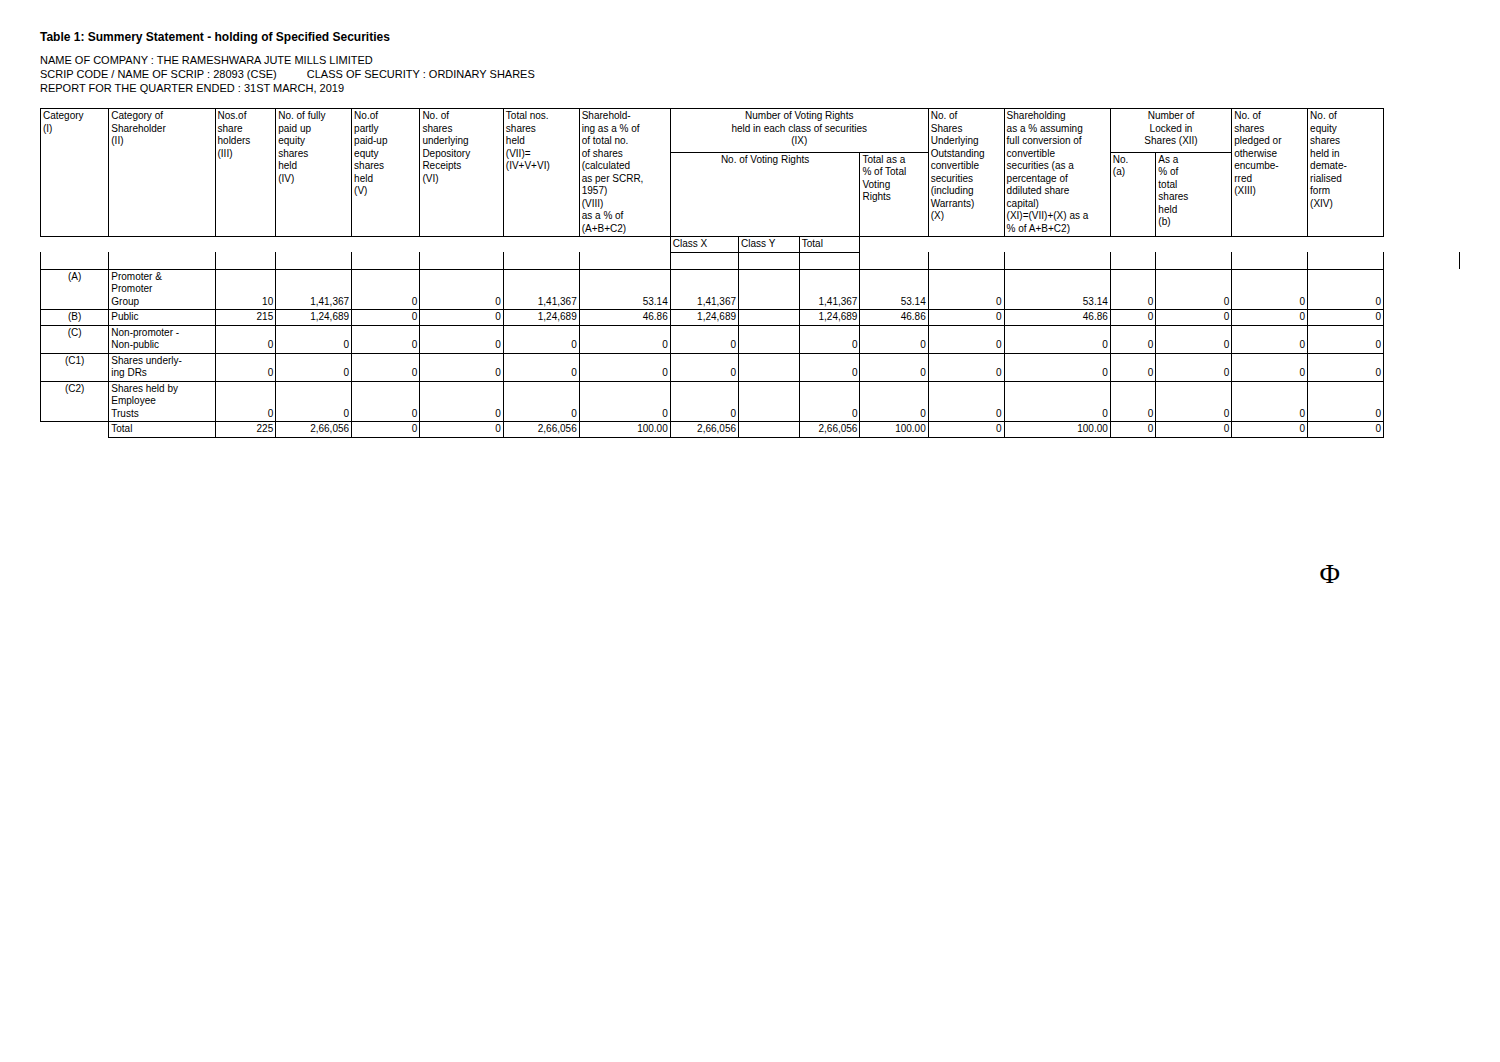Table 1: Summery Statement - holding of Specified Securities
NAME OF COMPANY : THE RAMESHWARA JUTE MILLS LIMITED
SCRIP CODE / NAME OF SCRIP : 28093 (CSE) CLASS OF SECURITY : ORDINARY SHARES
REPORT FOR THE QUARTER ENDED : 31ST MARCH, 2019
| Category (I) | Category of Shareholder (II) | Nos.of share holders (III) | No. of fully paid up equity shares held (IV) | No.of partly paid-up equty shares held (V) | No. of shares underlying Depository Receipts (VI) | Total nos. shares held (VII)= (IV+V+VI) | Sharehold- ing as a % of of total no. of shares (calculated as per SCRR, 1957) (VIII) as a % of (A+B+C2) | Number of Voting Rights held in each class of securities (IX) | No. of Shares Underlying Outstanding convertible securities (including Warrants) (X) | Shareholding as a % assuming full conversion of convertible securities (as a percentage of ddiluted share capital) (XI)=(VII)+(X) as a % of A+B+C2) | Number of Locked in Shares (XII) | No. of shares pledged or otherwise encumbe- rred (XIII) | No. of equity shares held in demate- rialised form (XIV) |
| --- | --- | --- | --- | --- | --- | --- | --- | --- | --- | --- | --- | --- | --- |
| No. of Voting Rights | Total as a % of Total Voting Rights | No. (a) | As a % of total shares held (b) |
| | | | | | | | | Class X | Class Y | Total | | | | | | | |
| (A) | Promoter & Promoter Group | 10 | 1,41,367 | 0 | 0 | 1,41,367 | 53.14 | 1,41,367 | | 1,41,367 | 53.14 | 0 | 53.14 | 0 | 0 | 0 | 0 | |
| (B) | Public | 215 | 1,24,689 | 0 | 0 | 1,24,689 | 46.86 | 1,24,689 | | 1,24,689 | 46.86 | 0 | 46.86 | 0 | 0 | 0 | 0 | |
| (C) | Non-promoter - Non-public | 0 | 0 | 0 | 0 | 0 | 0 | 0 | | 0 | 0 | 0 | 0 | 0 | 0 | 0 | 0 | |
| (C1) | Shares underly- ing DRs | 0 | 0 | 0 | 0 | 0 | 0 | 0 | | 0 | 0 | 0 | 0 | 0 | 0 | 0 | 0 | |
| (C2) | Shares held by Employee Trusts | 0 | 0 | 0 | 0 | 0 | 0 | 0 | | 0 | 0 | 0 | 0 | 0 | 0 | 0 | 0 | |
| | Total | 225 | 2,66,056 | 0 | 0 | 2,66,056 | 100.00 | 2,66,056 | | 2,66,056 | 100.00 | 0 | 100.00 | 0 | 0 | 0 | 0 | |
Φ